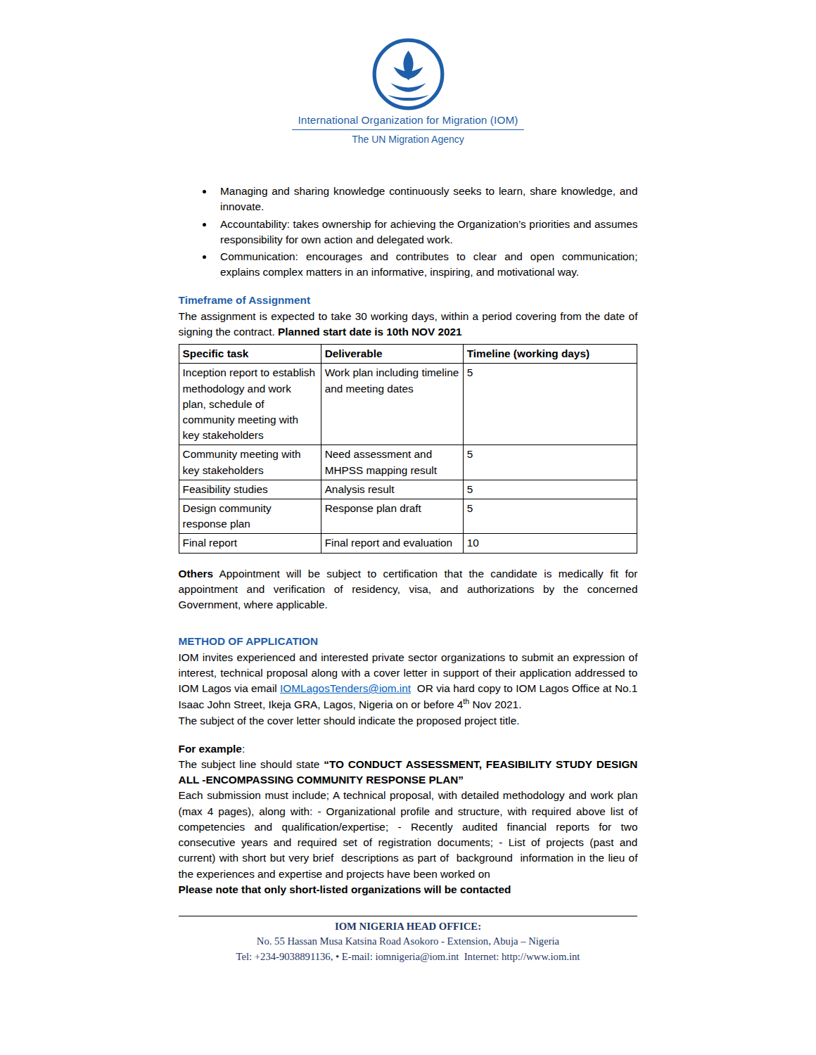International Organization for Migration (IOM)
The UN Migration Agency
Managing and sharing knowledge continuously seeks to learn, share knowledge, and innovate.
Accountability: takes ownership for achieving the Organization’s priorities and assumes responsibility for own action and delegated work.
Communication: encourages and contributes to clear and open communication; explains complex matters in an informative, inspiring, and motivational way.
Timeframe of Assignment
The assignment is expected to take 30 working days, within a period covering from the date of signing the contract. Planned start date is 10th NOV 2021
| Specific task | Deliverable | Timeline (working days) |
| --- | --- | --- |
| Inception report to establish methodology and work plan, schedule of community meeting with key stakeholders | Work plan including timeline and meeting dates | 5 |
| Community meeting with key stakeholders | Need assessment and MHPSS mapping result | 5 |
| Feasibility studies | Analysis result | 5 |
| Design community response plan | Response plan draft | 5 |
| Final report | Final report and evaluation | 10 |
Others Appointment will be subject to certification that the candidate is medically fit for appointment and verification of residency, visa, and authorizations by the concerned Government, where applicable.
METHOD OF APPLICATION
IOM invites experienced and interested private sector organizations to submit an expression of interest, technical proposal along with a cover letter in support of their application addressed to IOM Lagos via email IOMLagosTenders@iom.int OR via hard copy to IOM Lagos Office at No.1 Isaac John Street, Ikeja GRA, Lagos, Nigeria on or before 4th Nov 2021.
The subject of the cover letter should indicate the proposed project title.
For example:
The subject line should state “TO CONDUCT ASSESSMENT, FEASIBILITY STUDY DESIGN ALL -ENCOMPASSING COMMUNITY RESPONSE PLAN”
Each submission must include; A technical proposal, with detailed methodology and work plan (max 4 pages), along with: - Organizational profile and structure, with required above list of competencies and qualification/expertise; - Recently audited financial reports for two consecutive years and required set of registration documents; - List of projects (past and current) with short but very brief descriptions as part of background information in the lieu of the experiences and expertise and projects have been worked on
Please note that only short-listed organizations will be contacted
IOM NIGERIA HEAD OFFICE:
No. 55 Hassan Musa Katsina Road Asokoro - Extension, Abuja – Nigeria
Tel: +234-9038891136, • E-mail: iomnigeria@iom.int Internet: http://www.iom.int